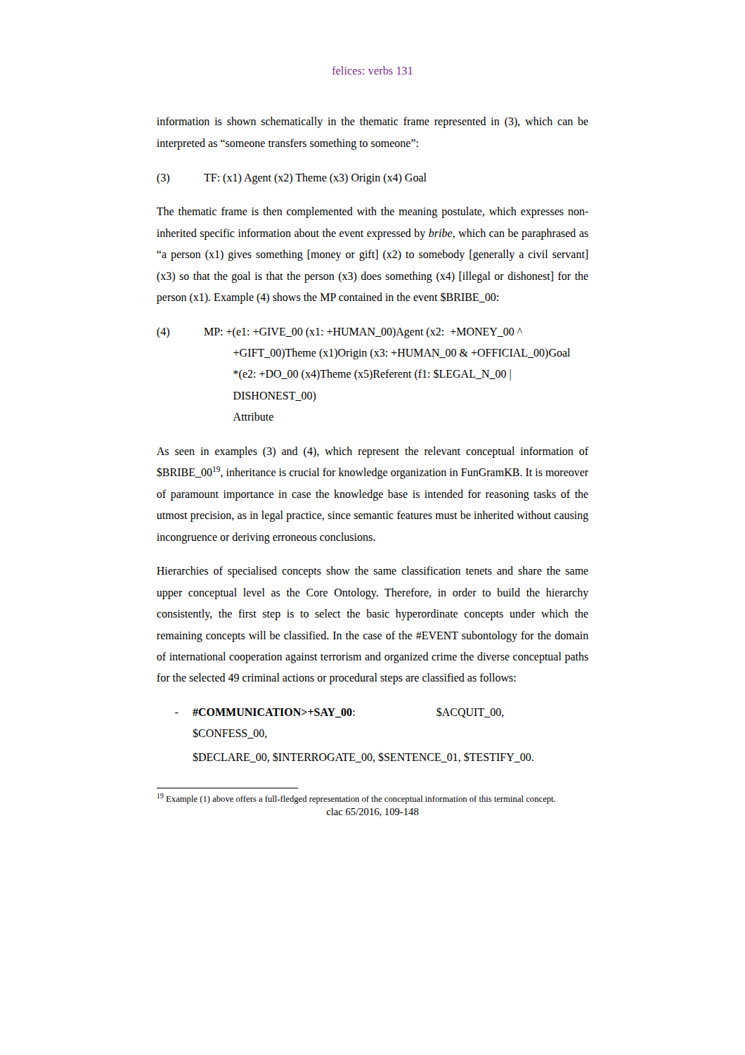felices: verbs 131
information is shown schematically in the thematic frame represented in (3), which can be interpreted as “someone transfers something to someone”:
(3)
TF: (x1) Agent (x2) Theme (x3) Origin (x4) Goal
The thematic frame is then complemented with the meaning postulate, which expresses non-inherited specific information about the event expressed by bribe, which can be paraphrased as “a person (x1) gives something [money or gift] (x2) to somebody [generally a civil servant] (x3) so that the goal is that the person (x3) does something (x4) [illegal or dishonest] for the person (x1). Example (4) shows the MP contained in the event $BRIBE_00:
(4)
MP: +(e1: +GIVE_00 (x1: +HUMAN_00)Agent (x2: +MONEY_00 ^ +GIFT_00)Theme (x1)Origin (x3: +HUMAN_00 & +OFFICIAL_00)Goal *(e2: +DO_00 (x4)Theme (x5)Referent (f1: $LEGAL_N_00 | DISHONEST_00) Attribute
As seen in examples (3) and (4), which represent the relevant conceptual information of $BRIBE_0019, inheritance is crucial for knowledge organization in FunGramKB. It is moreover of paramount importance in case the knowledge base is intended for reasoning tasks of the utmost precision, as in legal practice, since semantic features must be inherited without causing incongruence or deriving erroneous conclusions.
Hierarchies of specialised concepts show the same classification tenets and share the same upper conceptual level as the Core Ontology. Therefore, in order to build the hierarchy consistently, the first step is to select the basic hyperordinate concepts under which the remaining concepts will be classified. In the case of the #EVENT subontology for the domain of international cooperation against terrorism and organized crime the diverse conceptual paths for the selected 49 criminal actions or procedural steps are classified as follows:
-
#COMMUNICATION>+SAY_00: $ACQUIT_00, $CONFESS_00,
$DECLARE_00, $INTERROGATE_00, $SENTENCE_01, $TESTIFY_00.
19 Example (1) above offers a full-fledged representation of the conceptual information of this terminal concept.
clac 65/2016, 109-148